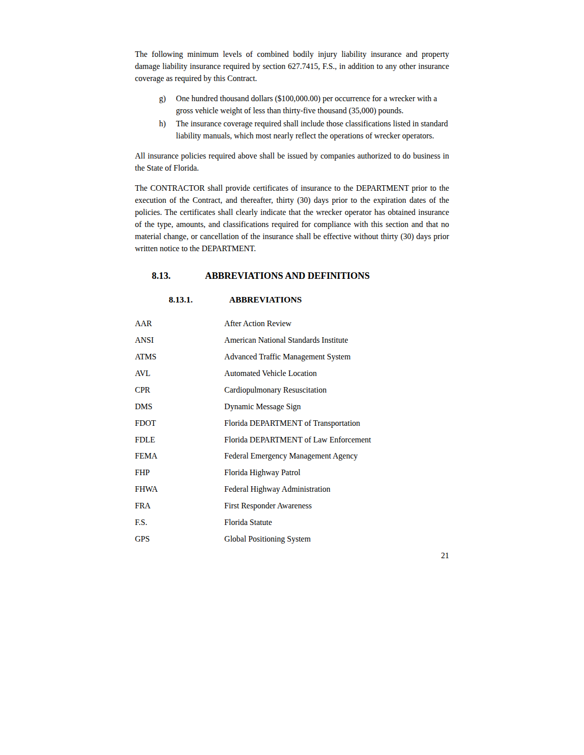The following minimum levels of combined bodily injury liability insurance and property damage liability insurance required by section 627.7415, F.S., in addition to any other insurance coverage as required by this Contract.
g) One hundred thousand dollars ($100,000.00) per occurrence for a wrecker with a gross vehicle weight of less than thirty-five thousand (35,000) pounds.
h) The insurance coverage required shall include those classifications listed in standard liability manuals, which most nearly reflect the operations of wrecker operators.
All insurance policies required above shall be issued by companies authorized to do business in the State of Florida.
The CONTRACTOR shall provide certificates of insurance to the DEPARTMENT prior to the execution of the Contract, and thereafter, thirty (30) days prior to the expiration dates of the policies. The certificates shall clearly indicate that the wrecker operator has obtained insurance of the type, amounts, and classifications required for compliance with this section and that no material change, or cancellation of the insurance shall be effective without thirty (30) days prior written notice to the DEPARTMENT.
8.13. ABBREVIATIONS AND DEFINITIONS
8.13.1. ABBREVIATIONS
| AAR | After Action Review |
| ANSI | American National Standards Institute |
| ATMS | Advanced Traffic Management System |
| AVL | Automated Vehicle Location |
| CPR | Cardiopulmonary Resuscitation |
| DMS | Dynamic Message Sign |
| FDOT | Florida DEPARTMENT of Transportation |
| FDLE | Florida DEPARTMENT of Law Enforcement |
| FEMA | Federal Emergency Management Agency |
| FHP | Florida Highway Patrol |
| FHWA | Federal Highway Administration |
| FRA | First Responder Awareness |
| F.S. | Florida Statute |
| GPS | Global Positioning System |
21